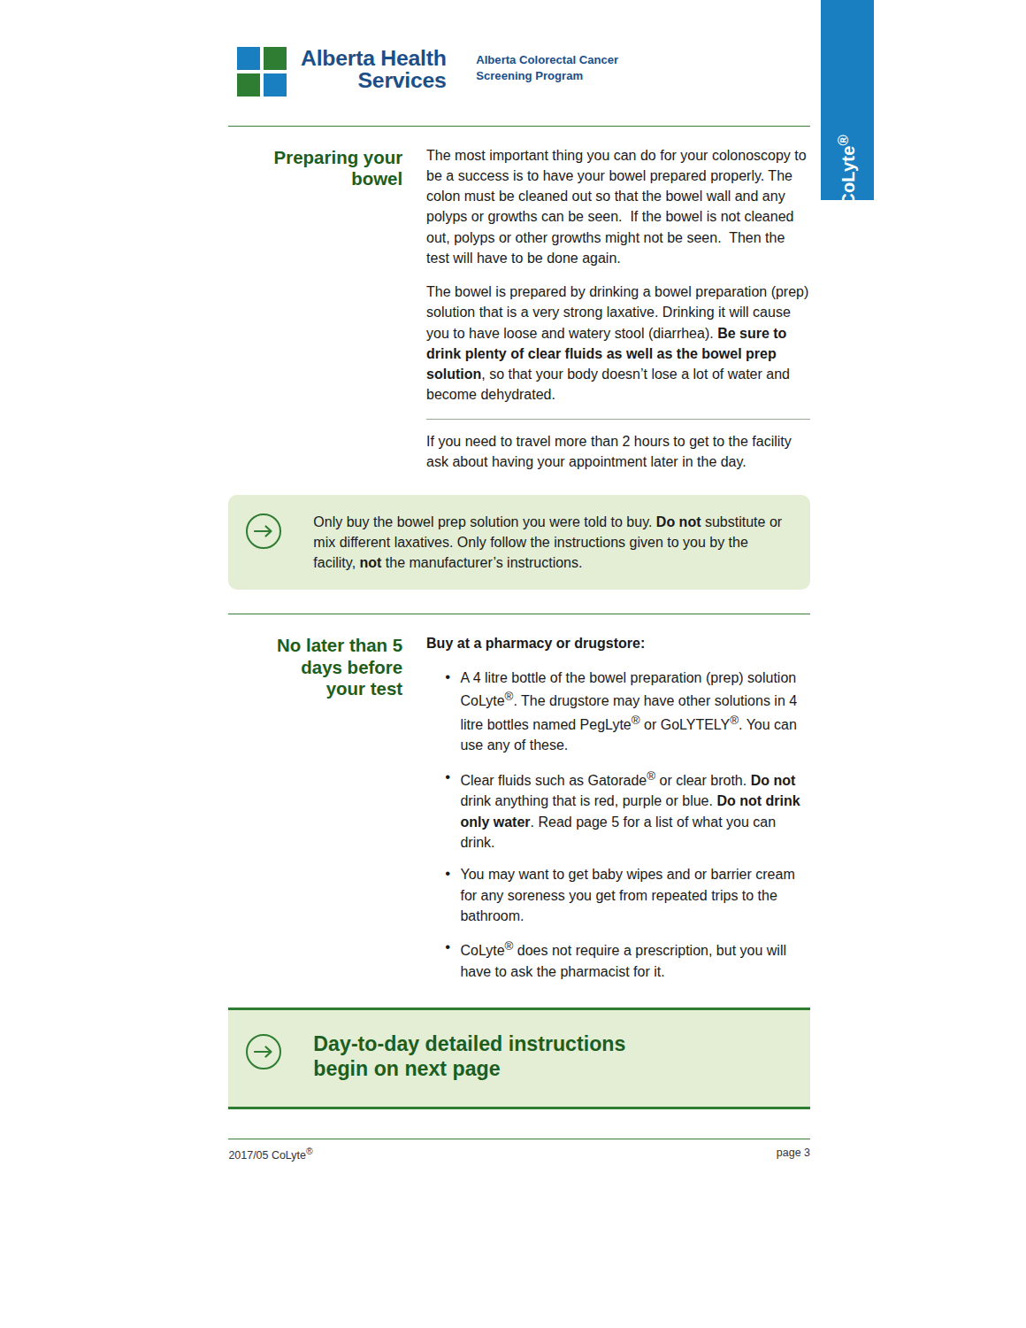CoLyte®
Alberta Health Services
Alberta Colorectal Cancer
Screening Program
Preparing your
bowel
The most important thing you can do for your colonoscopy to be a success is to have your bowel prepared properly. The colon must be cleaned out so that the bowel wall and any polyps or growths can be seen. If the bowel is not cleaned out, polyps or other growths might not be seen. Then the test will have to be done again.
The bowel is prepared by drinking a bowel preparation (prep) solution that is a very strong laxative. Drinking it will cause you to have loose and watery stool (diarrhea). Be sure to drink plenty of clear fluids as well as the bowel prep solution, so that your body doesn’t lose a lot of water and become dehydrated.
If you need to travel more than 2 hours to get to the facility ask about having your appointment later in the day.
Only buy the bowel prep solution you were told to buy. Do not substitute or mix different laxatives. Only follow the instructions given to you by the facility, not the manufacturer’s instructions.
No later than 5
days before
your test
Buy at a pharmacy or drugstore:
A 4 litre bottle of the bowel preparation (prep) solution CoLyte®. The drugstore may have other solutions in 4 litre bottles named PegLyte® or GoLYTELY®. You can use any of these.
Clear fluids such as Gatorade® or clear broth. Do not drink anything that is red, purple or blue. Do not drink only water. Read page 5 for a list of what you can drink.
You may want to get baby wipes and or barrier cream for any soreness you get from repeated trips to the bathroom.
CoLyte® does not require a prescription, but you will have to ask the pharmacist for it.
Day-to-day detailed instructions
begin on next page
2017/05 CoLyte®
page 3